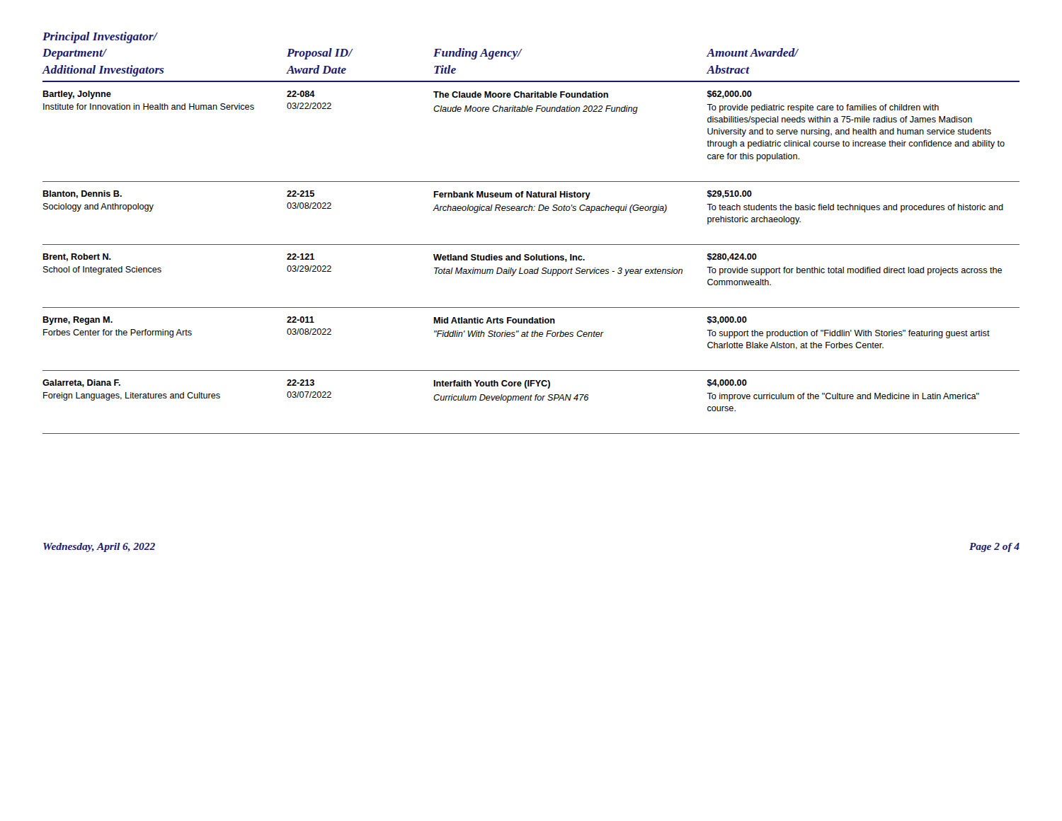Principal Investigator/
Department/
Additional Investigators
Proposal ID/
Award Date
Funding Agency/
Title
Amount Awarded/
Abstract
Bartley, Jolynne
Institute for Innovation in Health and Human Services
22-084
03/22/2022
The Claude Moore Charitable Foundation
Claude Moore Charitable Foundation 2022 Funding
$62,000.00
To provide pediatric respite care to families of children with disabilities/special needs within a 75-mile radius of James Madison University and to serve nursing, and health and human service students through a pediatric clinical course to increase their confidence and ability to care for this population.
Blanton, Dennis B.
Sociology and Anthropology
22-215
03/08/2022
Fernbank Museum of Natural History
Archaeological Research: De Soto's Capachequi (Georgia)
$29,510.00
To teach students the basic field techniques and procedures of historic and prehistoric archaeology.
Brent, Robert N.
School of Integrated Sciences
22-121
03/29/2022
Wetland Studies and Solutions, Inc.
Total Maximum Daily Load Support Services - 3 year extension
$280,424.00
To provide support for benthic total modified direct load projects across the Commonwealth.
Byrne, Regan M.
Forbes Center for the Performing Arts
22-011
03/08/2022
Mid Atlantic Arts Foundation
"Fiddlin' With Stories" at the Forbes Center
$3,000.00
To support the production of "Fiddlin' With Stories" featuring guest artist Charlotte Blake Alston, at the Forbes Center.
Galarreta, Diana F.
Foreign Languages, Literatures and Cultures
22-213
03/07/2022
Interfaith Youth Core (IFYC)
Curriculum Development for SPAN 476
$4,000.00
To improve curriculum of the "Culture and Medicine in Latin America" course.
Wednesday, April 6, 2022
Page 2 of 4